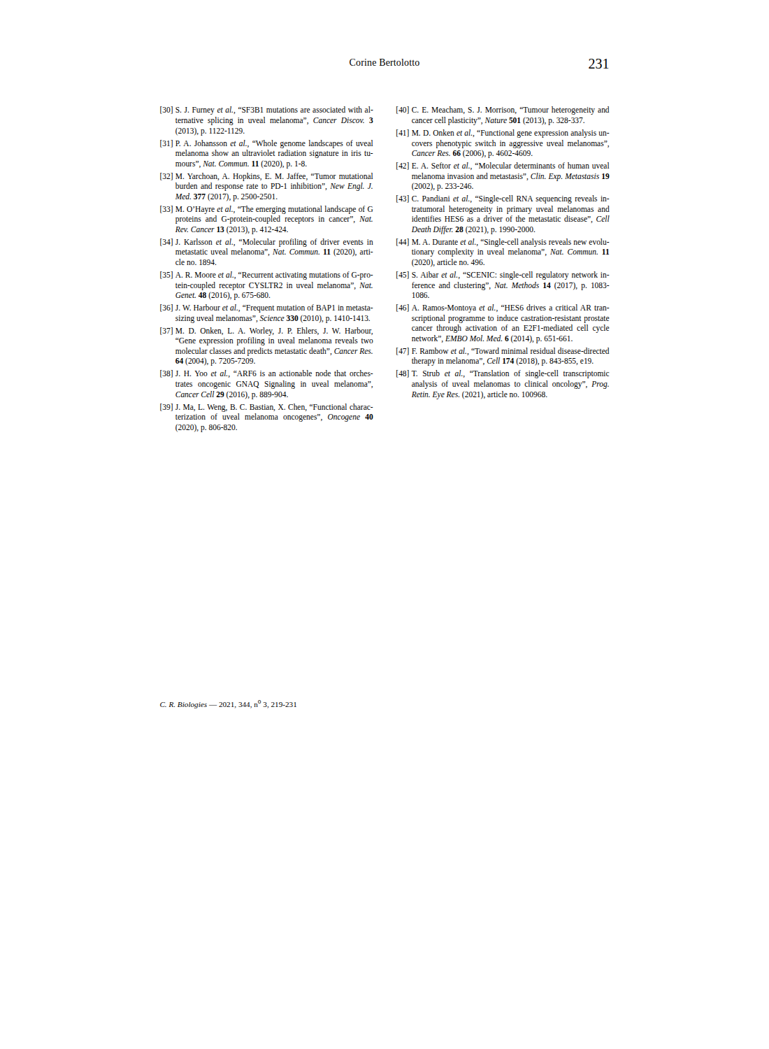Corine Bertolotto 231
[30] S. J. Furney et al., “SF3B1 mutations are associated with alternative splicing in uveal melanoma”, Cancer Discov. 3 (2013), p. 1122-1129.
[31] P. A. Johansson et al., “Whole genome landscapes of uveal melanoma show an ultraviolet radiation signature in iris tumours”, Nat. Commun. 11 (2020), p. 1-8.
[32] M. Yarchoan, A. Hopkins, E. M. Jaffee, “Tumor mutational burden and response rate to PD-1 inhibition”, New Engl. J. Med. 377 (2017), p. 2500-2501.
[33] M. O’Hayre et al., “The emerging mutational landscape of G proteins and G-protein-coupled receptors in cancer”, Nat. Rev. Cancer 13 (2013), p. 412-424.
[34] J. Karlsson et al., “Molecular profiling of driver events in metastatic uveal melanoma”, Nat. Commun. 11 (2020), article no. 1894.
[35] A. R. Moore et al., “Recurrent activating mutations of G-protein-coupled receptor CYSLTR2 in uveal melanoma”, Nat. Genet. 48 (2016), p. 675-680.
[36] J. W. Harbour et al., “Frequent mutation of BAP1 in metastasizing uveal melanomas”, Science 330 (2010), p. 1410-1413.
[37] M. D. Onken, L. A. Worley, J. P. Ehlers, J. W. Harbour, “Gene expression profiling in uveal melanoma reveals two molecular classes and predicts metastatic death”, Cancer Res. 64 (2004), p. 7205-7209.
[38] J. H. Yoo et al., “ARF6 is an actionable node that orchestrates oncogenic GNAQ Signaling in uveal melanoma”, Cancer Cell 29 (2016), p. 889-904.
[39] J. Ma, L. Weng, B. C. Bastian, X. Chen, “Functional characterization of uveal melanoma oncogenes”, Oncogene 40 (2020), p. 806-820.
[40] C. E. Meacham, S. J. Morrison, “Tumour heterogeneity and cancer cell plasticity”, Nature 501 (2013), p. 328-337.
[41] M. D. Onken et al., “Functional gene expression analysis uncovers phenotypic switch in aggressive uveal melanomas”, Cancer Res. 66 (2006), p. 4602-4609.
[42] E. A. Seftor et al., “Molecular determinants of human uveal melanoma invasion and metastasis”, Clin. Exp. Metastasis 19 (2002), p. 233-246.
[43] C. Pandiani et al., “Single-cell RNA sequencing reveals intratumoral heterogeneity in primary uveal melanomas and identifies HES6 as a driver of the metastatic disease”, Cell Death Differ. 28 (2021), p. 1990-2000.
[44] M. A. Durante et al., “Single-cell analysis reveals new evolutionary complexity in uveal melanoma”, Nat. Commun. 11 (2020), article no. 496.
[45] S. Aibar et al., “SCENIC: single-cell regulatory network inference and clustering”, Nat. Methods 14 (2017), p. 1083-1086.
[46] A. Ramos-Montoya et al., “HES6 drives a critical AR transcriptional programme to induce castration-resistant prostate cancer through activation of an E2F1-mediated cell cycle network”, EMBO Mol. Med. 6 (2014), p. 651-661.
[47] F. Rambow et al., “Toward minimal residual disease-directed therapy in melanoma”, Cell 174 (2018), p. 843-855, e19.
[48] T. Strub et al., “Translation of single-cell transcriptomic analysis of uveal melanomas to clinical oncology”, Prog. Retin. Eye Res. (2021), article no. 100968.
C. R. Biologies — 2021, 344, no 3, 219-231